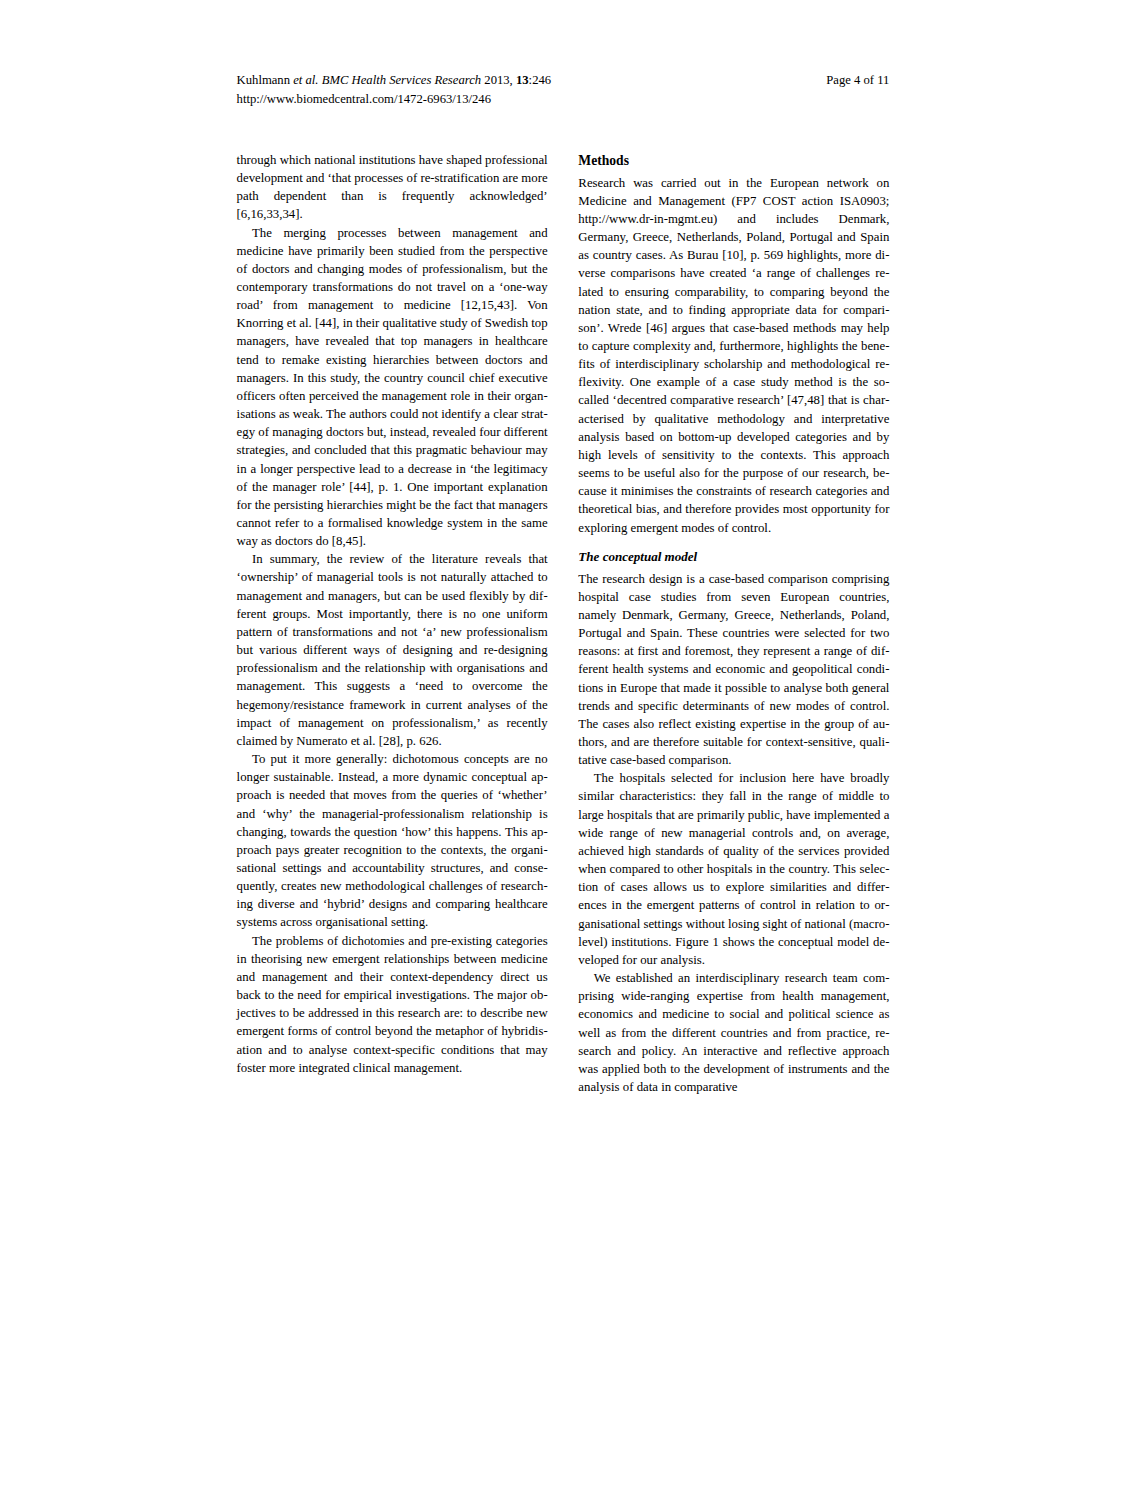Kuhlmann et al. BMC Health Services Research 2013, 13:246 http://www.biomedcentral.com/1472-6963/13/246
Page 4 of 11
through which national institutions have shaped professional development and ‘that processes of re-stratification are more path dependent than is frequently acknowledged’ [6,16,33,34].
The merging processes between management and medicine have primarily been studied from the perspective of doctors and changing modes of professionalism, but the contemporary transformations do not travel on a ‘one-way road’ from management to medicine [12,15,43]. Von Knorring et al. [44], in their qualitative study of Swedish top managers, have revealed that top managers in healthcare tend to remake existing hierarchies between doctors and managers. In this study, the country council chief executive officers often perceived the management role in their organisations as weak. The authors could not identify a clear strategy of managing doctors but, instead, revealed four different strategies, and concluded that this pragmatic behaviour may in a longer perspective lead to a decrease in ‘the legitimacy of the manager role’ [44], p. 1. One important explanation for the persisting hierarchies might be the fact that managers cannot refer to a formalised knowledge system in the same way as doctors do [8,45].
In summary, the review of the literature reveals that ‘ownership’ of managerial tools is not naturally attached to management and managers, but can be used flexibly by different groups. Most importantly, there is no one uniform pattern of transformations and not ‘a’ new professionalism but various different ways of designing and re-designing professionalism and the relationship with organisations and management. This suggests a ‘need to overcome the hegemony/resistance framework in current analyses of the impact of management on professionalism,’ as recently claimed by Numerato et al. [28], p. 626.
To put it more generally: dichotomous concepts are no longer sustainable. Instead, a more dynamic conceptual approach is needed that moves from the queries of ‘whether’ and ‘why’ the managerial-professionalism relationship is changing, towards the question ‘how’ this happens. This approach pays greater recognition to the contexts, the organisational settings and accountability structures, and consequently, creates new methodological challenges of researching diverse and ‘hybrid’ designs and comparing healthcare systems across organisational setting.
The problems of dichotomies and pre-existing categories in theorising new emergent relationships between medicine and management and their context-dependency direct us back to the need for empirical investigations. The major objectives to be addressed in this research are: to describe new emergent forms of control beyond the metaphor of hybridisation and to analyse context-specific conditions that may foster more integrated clinical management.
Methods
Research was carried out in the European network on Medicine and Management (FP7 COST action ISA0903; http://www.dr-in-mgmt.eu) and includes Denmark, Germany, Greece, Netherlands, Poland, Portugal and Spain as country cases. As Burau [10], p. 569 highlights, more diverse comparisons have created ‘a range of challenges related to ensuring comparability, to comparing beyond the nation state, and to finding appropriate data for comparison’. Wrede [46] argues that case-based methods may help to capture complexity and, furthermore, highlights the benefits of interdisciplinary scholarship and methodological reflexivity. One example of a case study method is the so-called ‘decentred comparative research’ [47,48] that is characterised by qualitative methodology and interpretative analysis based on bottom-up developed categories and by high levels of sensitivity to the contexts. This approach seems to be useful also for the purpose of our research, because it minimises the constraints of research categories and theoretical bias, and therefore provides most opportunity for exploring emergent modes of control.
The conceptual model
The research design is a case-based comparison comprising hospital case studies from seven European countries, namely Denmark, Germany, Greece, Netherlands, Poland, Portugal and Spain. These countries were selected for two reasons: at first and foremost, they represent a range of different health systems and economic and geopolitical conditions in Europe that made it possible to analyse both general trends and specific determinants of new modes of control. The cases also reflect existing expertise in the group of authors, and are therefore suitable for context-sensitive, qualitative case-based comparison.
The hospitals selected for inclusion here have broadly similar characteristics: they fall in the range of middle to large hospitals that are primarily public, have implemented a wide range of new managerial controls and, on average, achieved high standards of quality of the services provided when compared to other hospitals in the country. This selection of cases allows us to explore similarities and differences in the emergent patterns of control in relation to organisational settings without losing sight of national (macro-level) institutions. Figure 1 shows the conceptual model developed for our analysis.
We established an interdisciplinary research team comprising wide-ranging expertise from health management, economics and medicine to social and political science as well as from the different countries and from practice, research and policy. An interactive and reflective approach was applied both to the development of instruments and the analysis of data in comparative